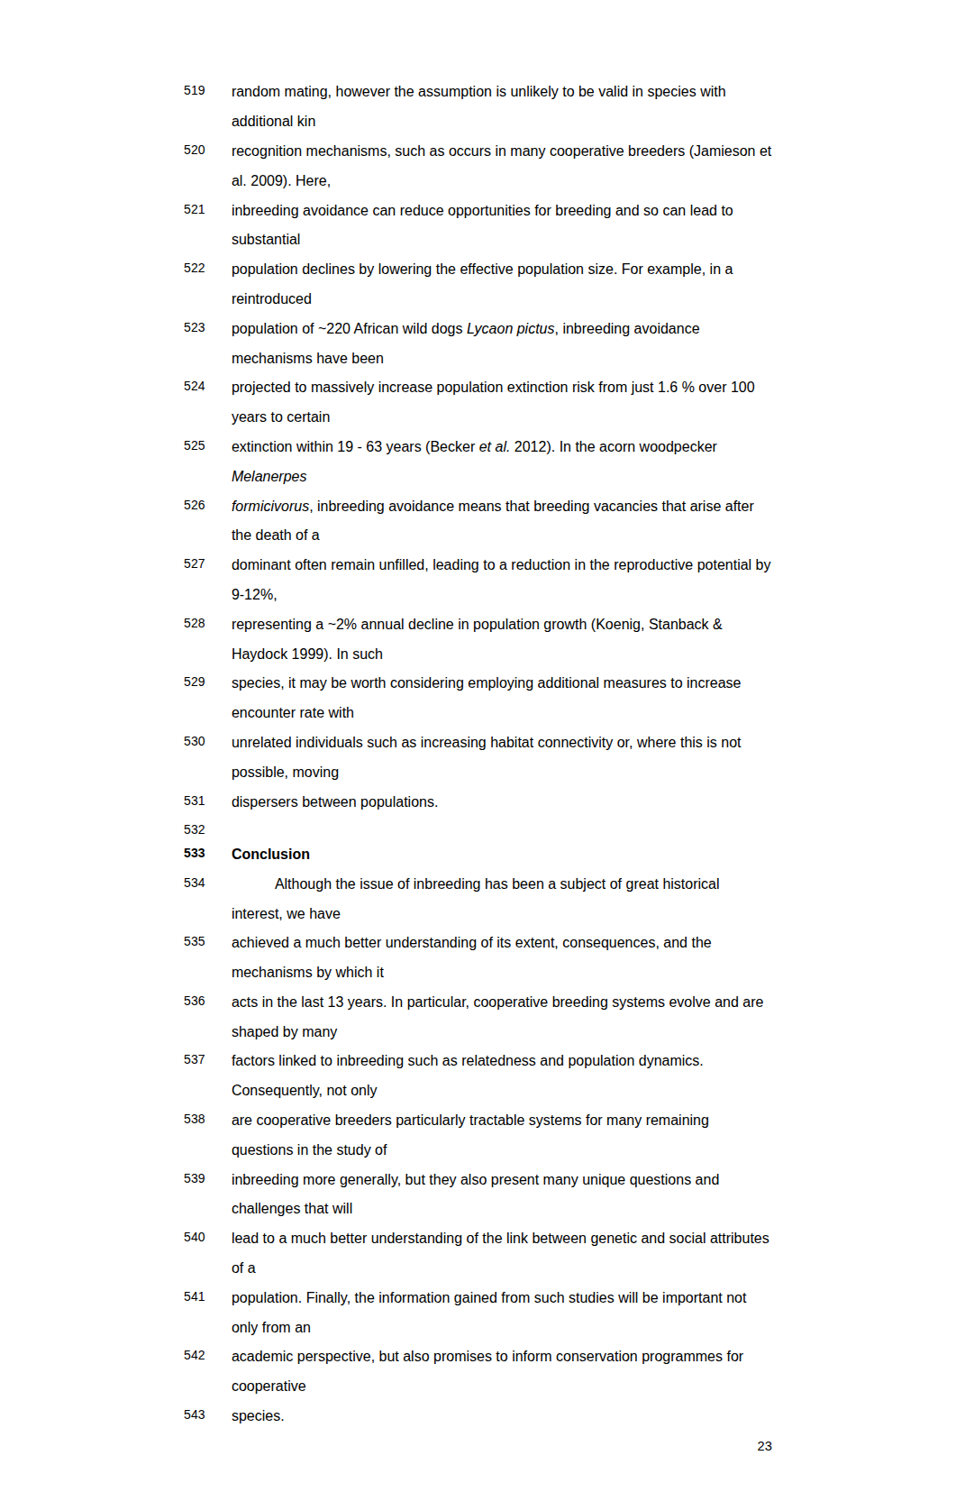random mating, however the assumption is unlikely to be valid in species with additional kin
recognition mechanisms, such as occurs in many cooperative breeders (Jamieson et al. 2009). Here,
inbreeding avoidance can reduce opportunities for breeding and so can lead to substantial
population declines by lowering the effective population size. For example, in a reintroduced
population of ~220 African wild dogs Lycaon pictus, inbreeding avoidance mechanisms have been
projected to massively increase population extinction risk from just 1.6 % over 100 years to certain
extinction within 19 - 63 years (Becker et al. 2012). In the acorn woodpecker Melanerpes
formicivorus, inbreeding avoidance means that breeding vacancies that arise after the death of a
dominant often remain unfilled, leading to a reduction in the reproductive potential by 9-12%,
representing a ~2% annual decline in population growth (Koenig, Stanback & Haydock 1999). In such
species, it may be worth considering employing additional measures to increase encounter rate with
unrelated individuals such as increasing habitat connectivity or, where this is not possible, moving
dispersers between populations.
Conclusion
Although the issue of inbreeding has been a subject of great historical interest, we have
achieved a much better understanding of its extent, consequences, and the mechanisms by which it
acts in the last 13 years. In particular, cooperative breeding systems evolve and are shaped by many
factors linked to inbreeding such as relatedness and population dynamics. Consequently, not only
are cooperative breeders particularly tractable systems for many remaining questions in the study of
inbreeding more generally, but they also present many unique questions and challenges that will
lead to a much better understanding of the link between genetic and social attributes of a
population. Finally, the information gained from such studies will be important not only from an
academic perspective, but also promises to inform conservation programmes for cooperative
species.
23